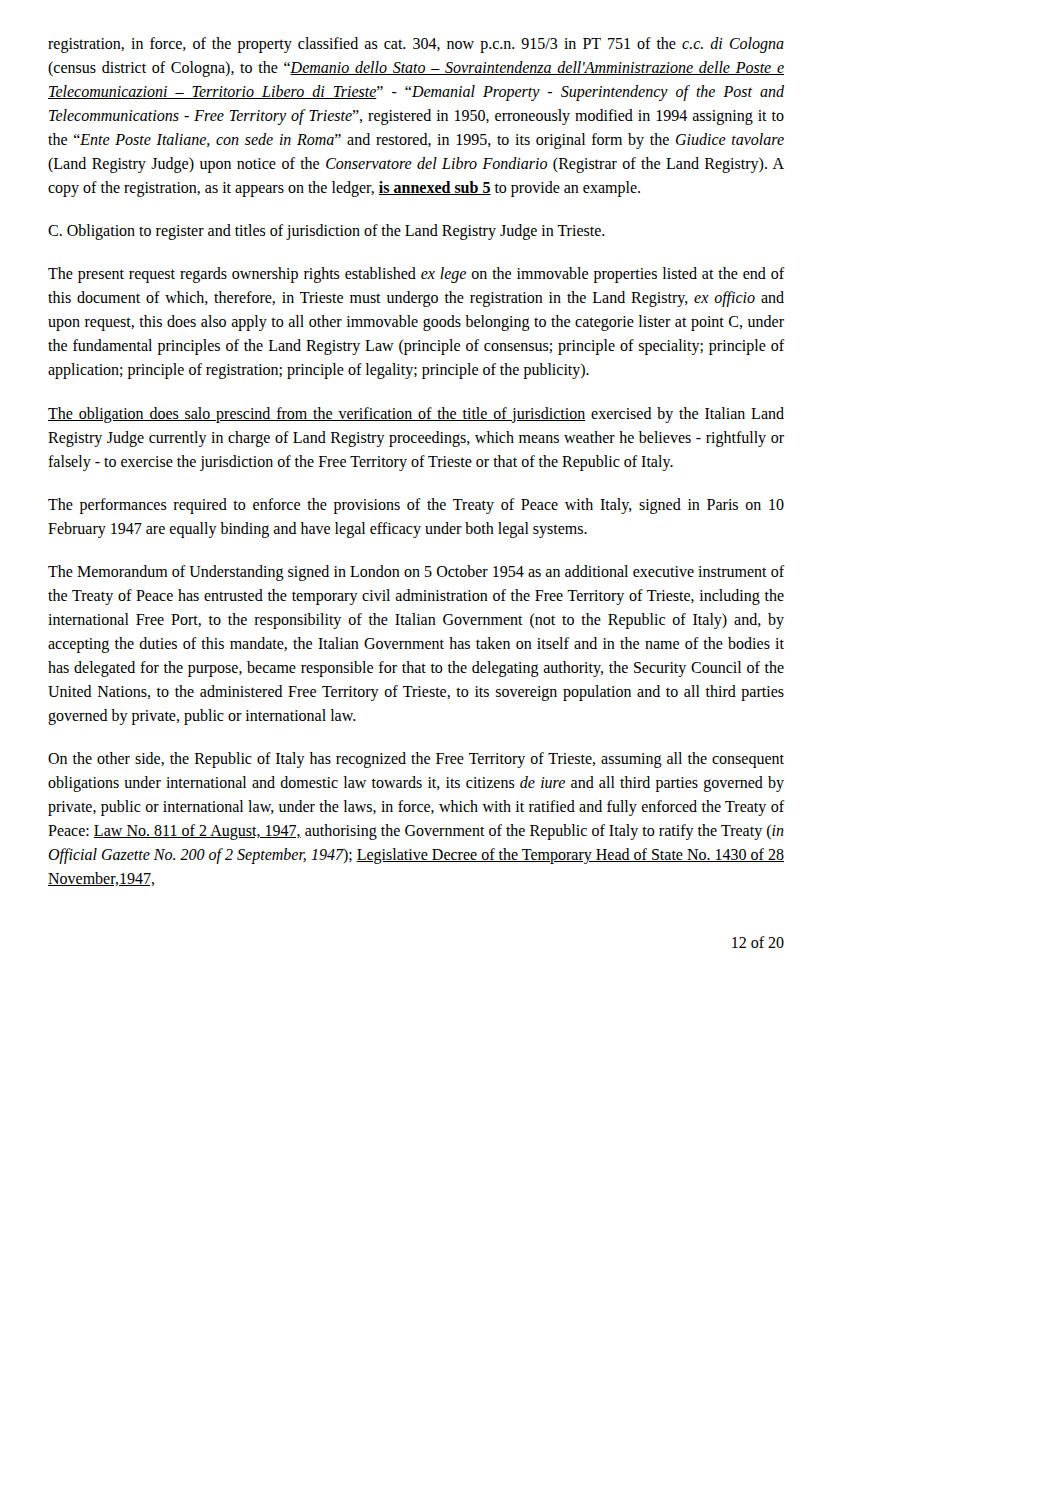registration, in force, of the property classified as cat. 304, now p.c.n. 915/3 in PT 751 of the c.c. di Cologna (census district of Cologna), to the “Demanio dello Stato – Sovraintendenza dell'Amministrazione delle Poste e Telecomunicazioni – Territorio Libero di Trieste” - “Demanial Property - Superintendency of the Post and Telecommunications - Free Territory of Trieste”, registered in 1950, erroneously modified in 1994 assigning it to the “Ente Poste Italiane, con sede in Roma” and restored, in 1995, to its original form by the Giudice tavolare (Land Registry Judge) upon notice of the Conservatore del Libro Fondiario (Registrar of the Land Registry). A copy of the registration, as it appears on the ledger, is annexed sub 5 to provide an example.
C. Obligation to register and titles of jurisdiction of the Land Registry Judge in Trieste.
The present request regards ownership rights established ex lege on the immovable properties listed at the end of this document of which, therefore, in Trieste must undergo the registration in the Land Registry, ex officio and upon request, this does also apply to all other immovable goods belonging to the categorie lister at point C, under the fundamental principles of the Land Registry Law (principle of consensus; principle of speciality; principle of application; principle of registration; principle of legality; principle of the publicity).
The obligation does salo prescind from the verification of the title of jurisdiction exercised by the Italian Land Registry Judge currently in charge of Land Registry proceedings, which means weather he believes - rightfully or falsely - to exercise the jurisdiction of the Free Territory of Trieste or that of the Republic of Italy.
The performances required to enforce the provisions of the Treaty of Peace with Italy, signed in Paris on 10 February 1947 are equally binding and have legal efficacy under both legal systems.
The Memorandum of Understanding signed in London on 5 October 1954 as an additional executive instrument of the Treaty of Peace has entrusted the temporary civil administration of the Free Territory of Trieste, including the international Free Port, to the responsibility of the Italian Government (not to the Republic of Italy) and, by accepting the duties of this mandate, the Italian Government has taken on itself and in the name of the bodies it has delegated for the purpose, became responsible for that to the delegating authority, the Security Council of the United Nations, to the administered Free Territory of Trieste, to its sovereign population and to all third parties governed by private, public or international law.
On the other side, the Republic of Italy has recognized the Free Territory of Trieste, assuming all the consequent obligations under international and domestic law towards it, its citizens de iure and all third parties governed by private, public or international law, under the laws, in force, which with it ratified and fully enforced the Treaty of Peace: Law No. 811 of 2 August, 1947, authorising the Government of the Republic of Italy to ratify the Treaty (in Official Gazette No. 200 of 2 September, 1947); Legislative Decree of the Temporary Head of State No. 1430 of 28 November,1947,
12 of 20